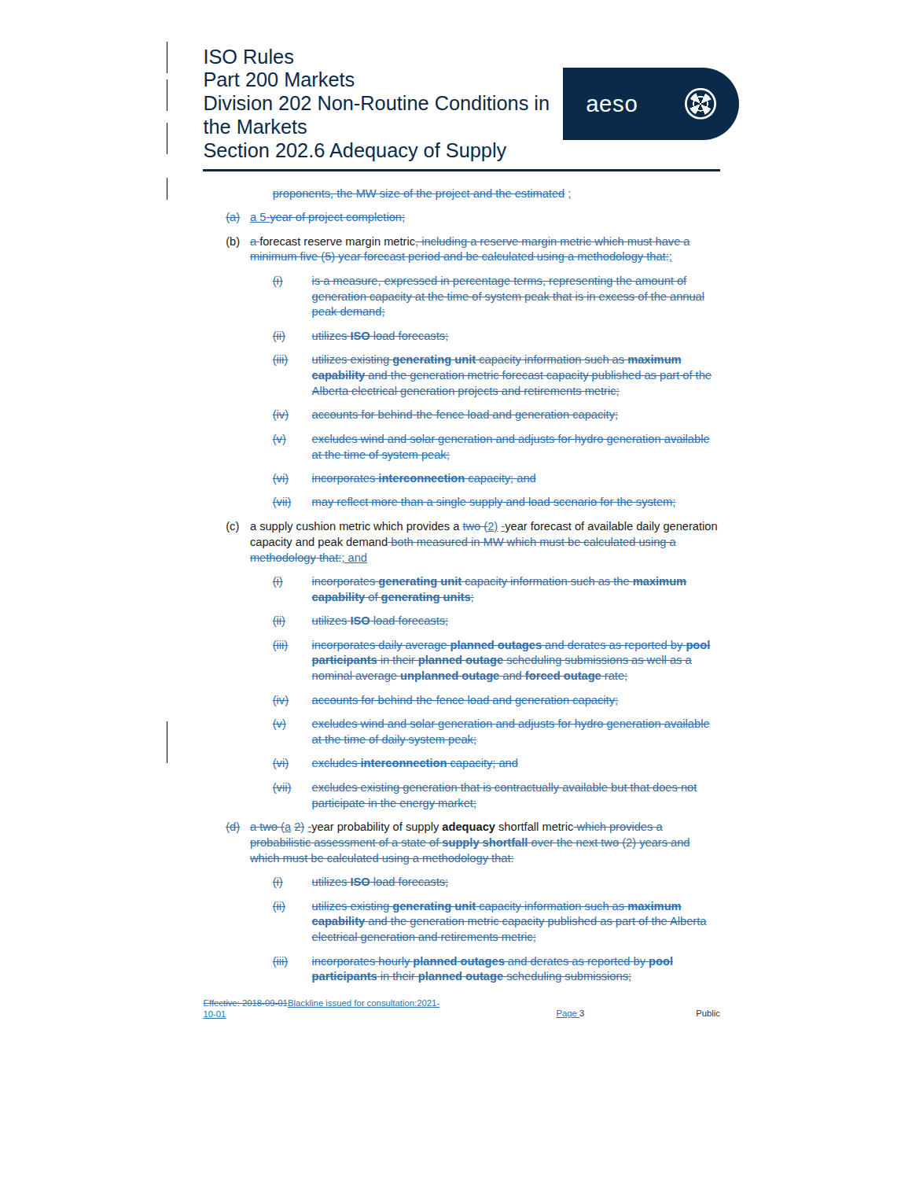ISO Rules
Part 200 Markets
Division 202 Non-Routine Conditions in
the Markets
Section 202.6 Adequacy of Supply
aeso
proponents, the MW size of the project and the estimated ;
(a)
a 5-year of project completion;
(b)
a forecast reserve margin metric, including a reserve margin metric which must have a minimum five (5) year forecast period and be calculated using a methodology that:;
(i)
is a measure, expressed in percentage terms, representing the amount of generation capacity at the time of system peak that is in excess of the annual peak demand;
(ii)
utilizes ISO load forecasts;
(iii)
utilizes existing generating unit capacity information such as maximum capability and the generation metric forecast capacity published as part of the Alberta electrical generation projects and retirements metric;
(iv)
accounts for behind-the-fence load and generation capacity;
(v)
excludes wind and solar generation and adjusts for hydro generation available at the time of system peak;
(vi)
incorporates interconnection capacity; and
(vii)
may reflect more than a single supply and load scenario for the system;
(c)
a supply cushion metric which provides a two (2) -year forecast of available daily generation capacity and peak demand both measured in MW which must be calculated using a methodology that:; and
(i)
incorporates generating unit capacity information such as the maximum capability of generating units;
(ii)
utilizes ISO load forecasts;
(iii)
incorporates daily average planned outages and derates as reported by pool participants in their planned outage scheduling submissions as well as a nominal average unplanned outage and forced outage rate;
(iv)
accounts for behind-the-fence load and generation capacity;
(v)
excludes wind and solar generation and adjusts for hydro generation available at the time of daily system peak;
(vi)
excludes interconnection capacity; and
(vii)
excludes existing generation that is contractually available but that does not participate in the energy market;
(d)
a two (a 2) -year probability of supply adequacy shortfall metric which provides a probabilistic assessment of a state of supply shortfall over the next two (2) years and which must be calculated using a methodology that:
(i)
utilizes ISO load forecasts;
(ii)
utilizes existing generating unit capacity information such as maximum capability and the generation metric capacity published as part of the Alberta electrical generation and retirements metric;
(iii)
incorporates hourly planned outages and derates as reported by pool participants in their planned outage scheduling submissions;
Effective: 2018-09-01 Blackline issued for consultation:2021-10-01
Page 3
Public